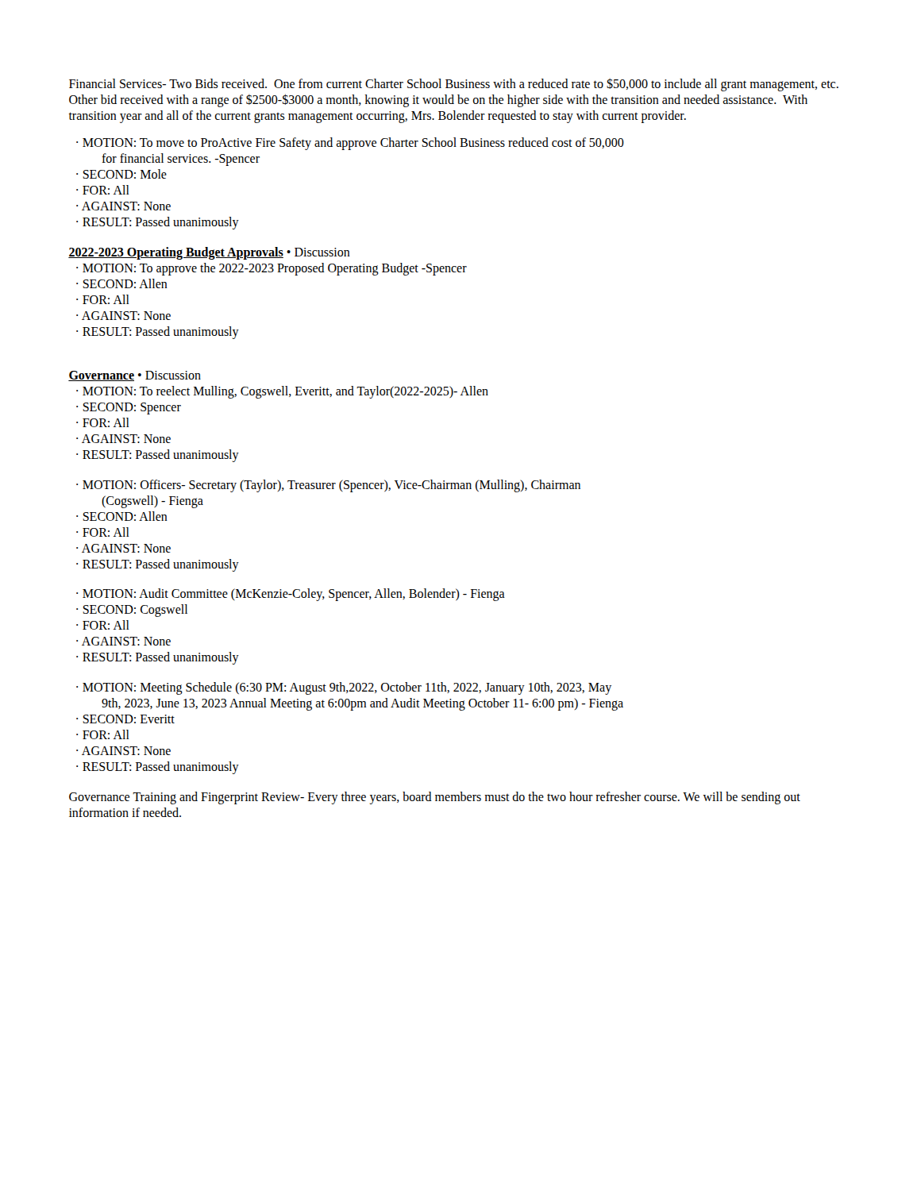Financial Services- Two Bids received. One from current Charter School Business with a reduced rate to $50,000 to include all grant management, etc. Other bid received with a range of $2500-$3000 a month, knowing it would be on the higher side with the transition and needed assistance. With transition year and all of the current grants management occurring, Mrs. Bolender requested to stay with current provider.
· MOTION: To move to ProActive Fire Safety and approve Charter School Business reduced cost of 50,000
for financial services. -Spencer
· SECOND: Mole
· FOR: All
· AGAINST: None
· RESULT: Passed unanimously
2022-2023 Operating Budget Approvals • Discussion
· MOTION: To approve the 2022-2023 Proposed Operating Budget -Spencer
· SECOND: Allen
· FOR: All
· AGAINST: None
· RESULT: Passed unanimously
Governance • Discussion
· MOTION: To reelect Mulling, Cogswell, Everitt, and Taylor(2022-2025)- Allen
· SECOND: Spencer
· FOR: All
· AGAINST: None
· RESULT: Passed unanimously
· MOTION: Officers- Secretary (Taylor), Treasurer (Spencer), Vice-Chairman (Mulling), Chairman
(Cogswell) - Fienga
· SECOND: Allen
· FOR: All
· AGAINST: None
· RESULT: Passed unanimously
· MOTION: Audit Committee (McKenzie-Coley, Spencer, Allen, Bolender) - Fienga
· SECOND: Cogswell
· FOR: All
· AGAINST: None
· RESULT: Passed unanimously
· MOTION: Meeting Schedule (6:30 PM: August 9th,2022, October 11th, 2022, January 10th, 2023, May
9th, 2023, June 13, 2023 Annual Meeting at 6:00pm and Audit Meeting October 11- 6:00 pm) - Fienga
· SECOND: Everitt
· FOR: All
· AGAINST: None
· RESULT: Passed unanimously
Governance Training and Fingerprint Review- Every three years, board members must do the two hour refresher course. We will be sending out information if needed.